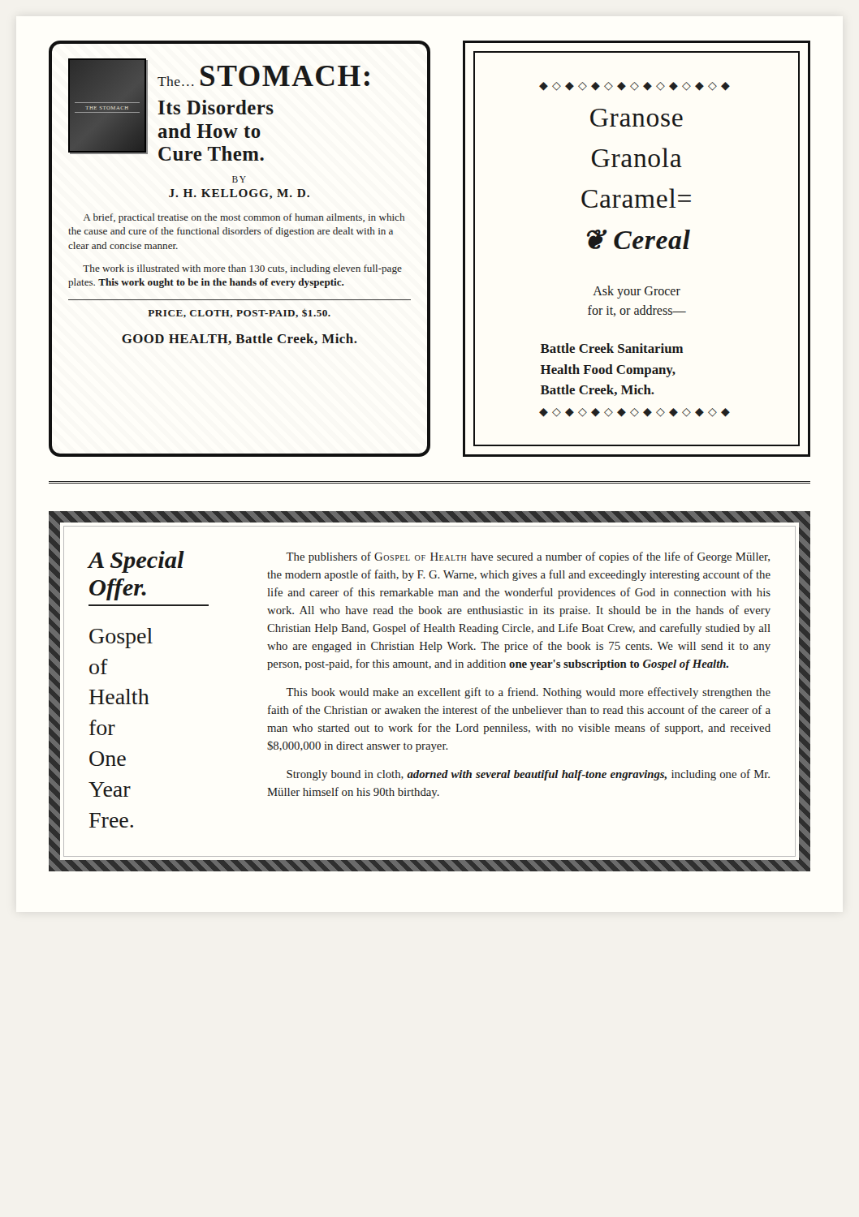The… STOMACH:
Its Disorders
and How to
Cure Them.
BY
J. H. KELLOGG, M. D.
A brief, practical treatise on the most common of human ailments, in which the cause and cure of the functional disorders of digestion are dealt with in a clear and concise manner.
The work is illustrated with more than 130 cuts, including eleven full-page plates. This work ought to be in the hands of every dyspeptic.
PRICE, CLOTH, POST-PAID, $1.50.
GOOD HEALTH, Battle Creek, Mich.
◆◇◆◇◆◇◆◇◆◇◆◇◆◇◆
Granose
Granola
Caramel=
❦ Cereal
Ask your Grocer
for it, or address—
Battle Creek Sanitarium
Health Food Company,
Battle Creek, Mich.
◆◇◆◇◆◇◆◇◆◇◆◇◆◇◆
A Special
Offer.
Gospel
of
Health
for
One
Year
Free.
The publishers of Gospel of Health have secured a number of copies of the life of George Müller, the modern apostle of faith, by F. G. Warne, which gives a full and exceedingly interesting account of the life and career of this remarkable man and the wonderful providences of God in connection with his work. All who have read the book are enthusiastic in its praise. It should be in the hands of every Christian Help Band, Gospel of Health Reading Circle, and Life Boat Crew, and carefully studied by all who are engaged in Christian Help Work. The price of the book is 75 cents. We will send it to any person, post-paid, for this amount, and in addition one year's subscription to Gospel of Health.
This book would make an excellent gift to a friend. Nothing would more effectively strengthen the faith of the Christian or awaken the interest of the unbeliever than to read this account of the career of a man who started out to work for the Lord penniless, with no visible means of support, and received $8,000,000 in direct answer to prayer.
Strongly bound in cloth, adorned with several beautiful half-tone engravings, including one of Mr. Müller himself on his 90th birthday.